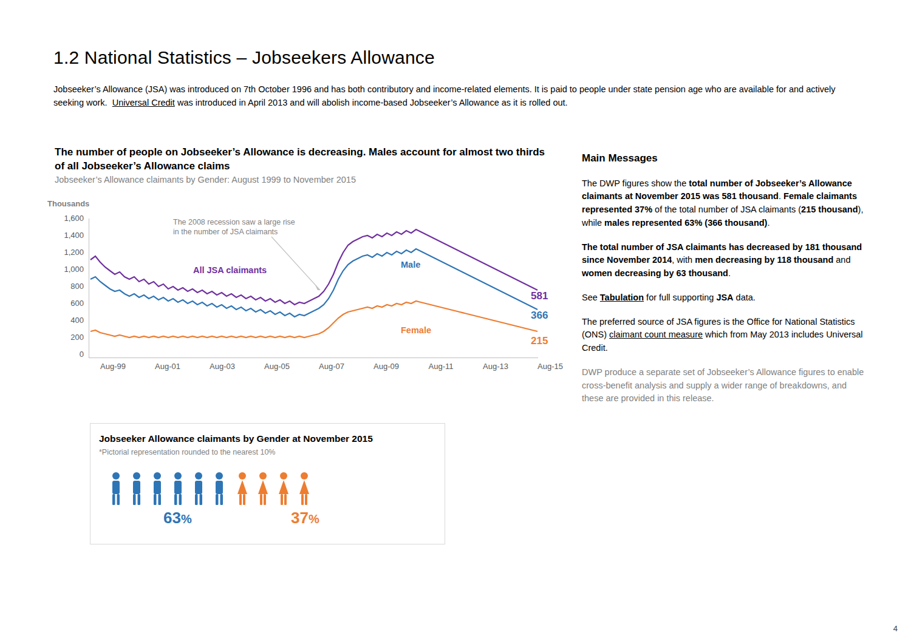1.2 National Statistics – Jobseekers Allowance
Jobseeker’s Allowance (JSA) was introduced on 7th October 1996 and has both contributory and income-related elements. It is paid to people under state pension age who are available for and actively seeking work. Universal Credit was introduced in April 2013 and will abolish income-based Jobseeker’s Allowance as it is rolled out.
The number of people on Jobseeker’s Allowance is decreasing. Males account for almost two thirds of all Jobseeker’s Allowance claims
Jobseeker’s Allowance claimants by Gender: August 1999 to November 2015
Thousands
1,600 1,400 1,200 1,000 800 600 400 200 0
Aug-99 Aug-01 Aug-03 Aug-05 Aug-07 Aug-09 Aug-11 Aug-13 Aug-15
The 2008 recession saw a large rise
in the number of JSA claimants
All JSA claimants
Male
Female
581
366
215
Jobseeker Allowance claimants by Gender at November 2015
*Pictorial representation rounded to the nearest 10%
63%
37%
Main Messages
The DWP figures show the total number of Jobseeker’s Allowance claimants at November 2015 was 581 thousand. Female claimants represented 37% of the total number of JSA claimants (215 thousand), while males represented 63% (366 thousand).
The total number of JSA claimants has decreased by 181 thousand since November 2014, with men decreasing by 118 thousand and women decreasing by 63 thousand.
See Tabulation for full supporting JSA data.
The preferred source of JSA figures is the Office for National Statistics (ONS) claimant count measure which from May 2013 includes Universal Credit.
DWP produce a separate set of Jobseeker’s Allowance figures to enable cross-benefit analysis and supply a wider range of breakdowns, and these are provided in this release.
4